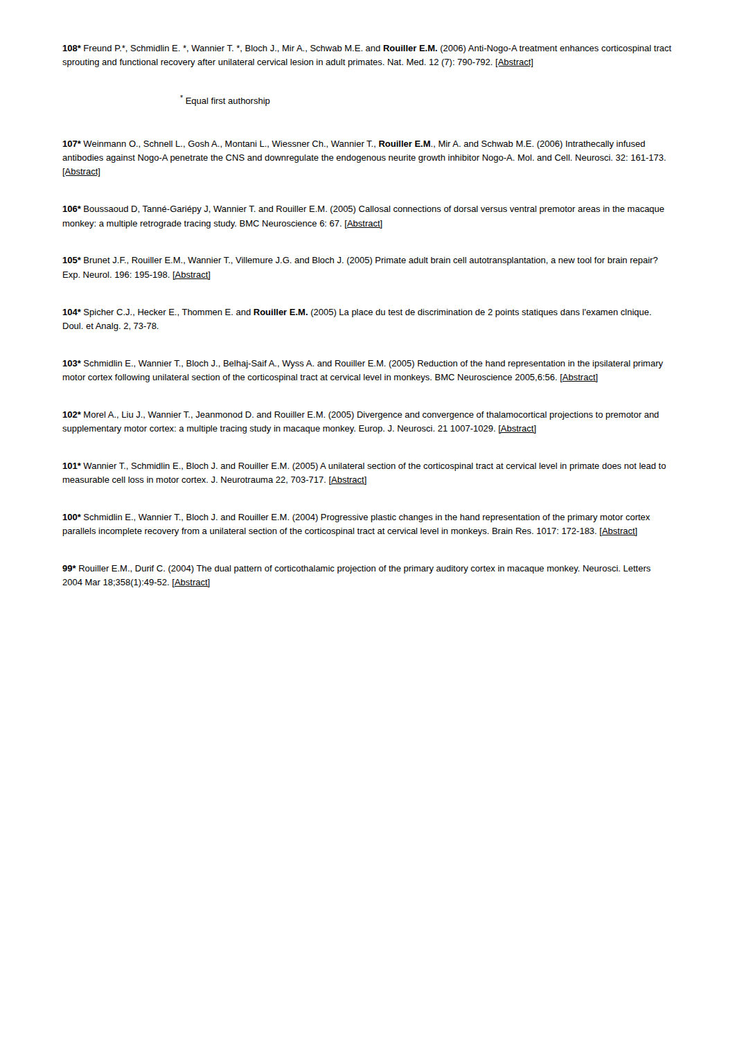108* Freund P.*, Schmidlin E. *, Wannier T. *, Bloch J., Mir A., Schwab M.E. and Rouiller E.M. (2006) Anti-Nogo-A treatment enhances corticospinal tract sprouting and functional recovery after unilateral cervical lesion in adult primates. Nat. Med. 12 (7): 790-792. [Abstract]
* Equal first authorship
107* Weinmann O., Schnell L., Gosh A., Montani L., Wiessner Ch., Wannier T., Rouiller E.M., Mir A. and Schwab M.E. (2006) Intrathecally infused antibodies against Nogo-A penetrate the CNS and downregulate the endogenous neurite growth inhibitor Nogo-A. Mol. and Cell. Neurosci. 32: 161-173. [Abstract]
106* Boussaoud D, Tanné-Gariépy J, Wannier T. and Rouiller E.M. (2005) Callosal connections of dorsal versus ventral premotor areas in the macaque monkey: a multiple retrograde tracing study. BMC Neuroscience 6: 67. [Abstract]
105* Brunet J.F., Rouiller E.M., Wannier T., Villemure J.G. and Bloch J. (2005) Primate adult brain cell autotransplantation, a new tool for brain repair? Exp. Neurol. 196: 195-198. [Abstract]
104* Spicher C.J., Hecker E., Thommen E. and Rouiller E.M. (2005) La place du test de discrimination de 2 points statiques dans l'examen clnique. Doul. et Analg. 2, 73-78.
103* Schmidlin E., Wannier T., Bloch J., Belhaj-Saif A., Wyss A. and Rouiller E.M. (2005) Reduction of the hand representation in the ipsilateral primary motor cortex following unilateral section of the corticospinal tract at cervical level in monkeys. BMC Neuroscience 2005,6:56. [Abstract]
102* Morel A., Liu J., Wannier T., Jeanmonod D. and Rouiller E.M. (2005) Divergence and convergence of thalamocortical projections to premotor and supplementary motor cortex: a multiple tracing study in macaque monkey. Europ. J. Neurosci. 21 1007-1029. [Abstract]
101* Wannier T., Schmidlin E., Bloch J. and Rouiller E.M. (2005) A unilateral section of the corticospinal tract at cervical level in primate does not lead to measurable cell loss in motor cortex. J. Neurotrauma 22, 703-717. [Abstract]
100* Schmidlin E., Wannier T., Bloch J. and Rouiller E.M. (2004) Progressive plastic changes in the hand representation of the primary motor cortex parallels incomplete recovery from a unilateral section of the corticospinal tract at cervical level in monkeys. Brain Res. 1017: 172-183. [Abstract]
99* Rouiller E.M., Durif C. (2004) The dual pattern of corticothalamic projection of the primary auditory cortex in macaque monkey. Neurosci. Letters 2004 Mar 18;358(1):49-52. [Abstract]